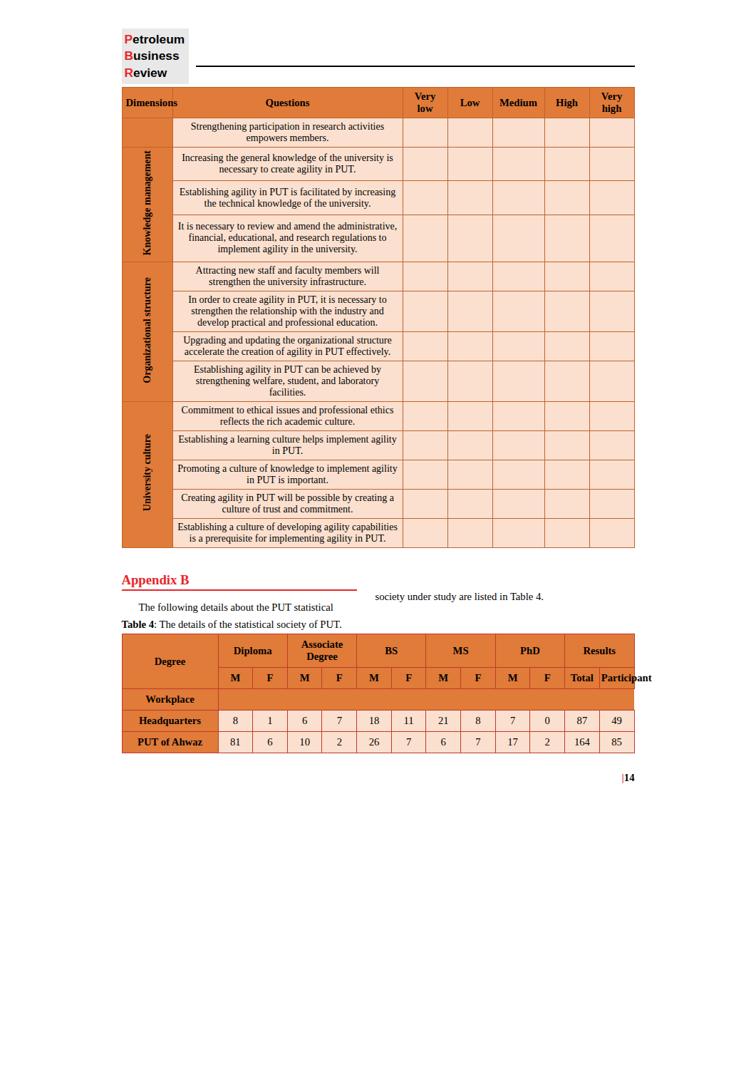Petroleum
Business
Review
| Dimensions | Questions | Very low | Low | Medium | High | Very high |
| --- | --- | --- | --- | --- | --- | --- |
| | Strengthening participation in research activities empowers members. | | | | | |
| Knowledge management | Increasing the general knowledge of the university is necessary to create agility in PUT. | | | | | |
| Establishing agility in PUT is facilitated by increasing the technical knowledge of the university. | | | | | |
| It is necessary to review and amend the administrative, financial, educational, and research regulations to implement agility in the university. | | | | | |
| Organizational structure | Attracting new staff and faculty members will strengthen the university infrastructure. | | | | | |
| In order to create agility in PUT, it is necessary to strengthen the relationship with the industry and develop practical and professional education. | | | | | |
| Upgrading and updating the organizational structure accelerate the creation of agility in PUT effectively. | | | | | |
| Establishing agility in PUT can be achieved by strengthening welfare, student, and laboratory facilities. | | | | | |
| University culture | Commitment to ethical issues and professional ethics reflects the rich academic culture. | | | | | |
| Establishing a learning culture helps implement agility in PUT. | | | | | |
| Promoting a culture of knowledge to implement agility in PUT is important. | | | | | |
| Creating agility in PUT will be possible by creating a culture of trust and commitment. | | | | | |
| Establishing a culture of developing agility capabilities is a prerequisite for implementing agility in PUT. | | | | | |
Appendix B
The following details about the PUT statistical
society under study are listed in Table 4.
Table 4: The details of the statistical society of PUT.
| Degree | Diploma | Associate Degree | BS | MS | PhD | Results |
| --- | --- | --- | --- | --- | --- | --- |
| M | F | M | F | M | F | M | F | M | F | Total | Participant |
| Workplace | |
| Headquarters | 8 | 1 | 6 | 7 | 18 | 11 | 21 | 8 | 7 | 0 | 87 | 49 |
| PUT of Ahwaz | 81 | 6 | 10 | 2 | 26 | 7 | 6 | 7 | 17 | 2 | 164 | 85 |
|14